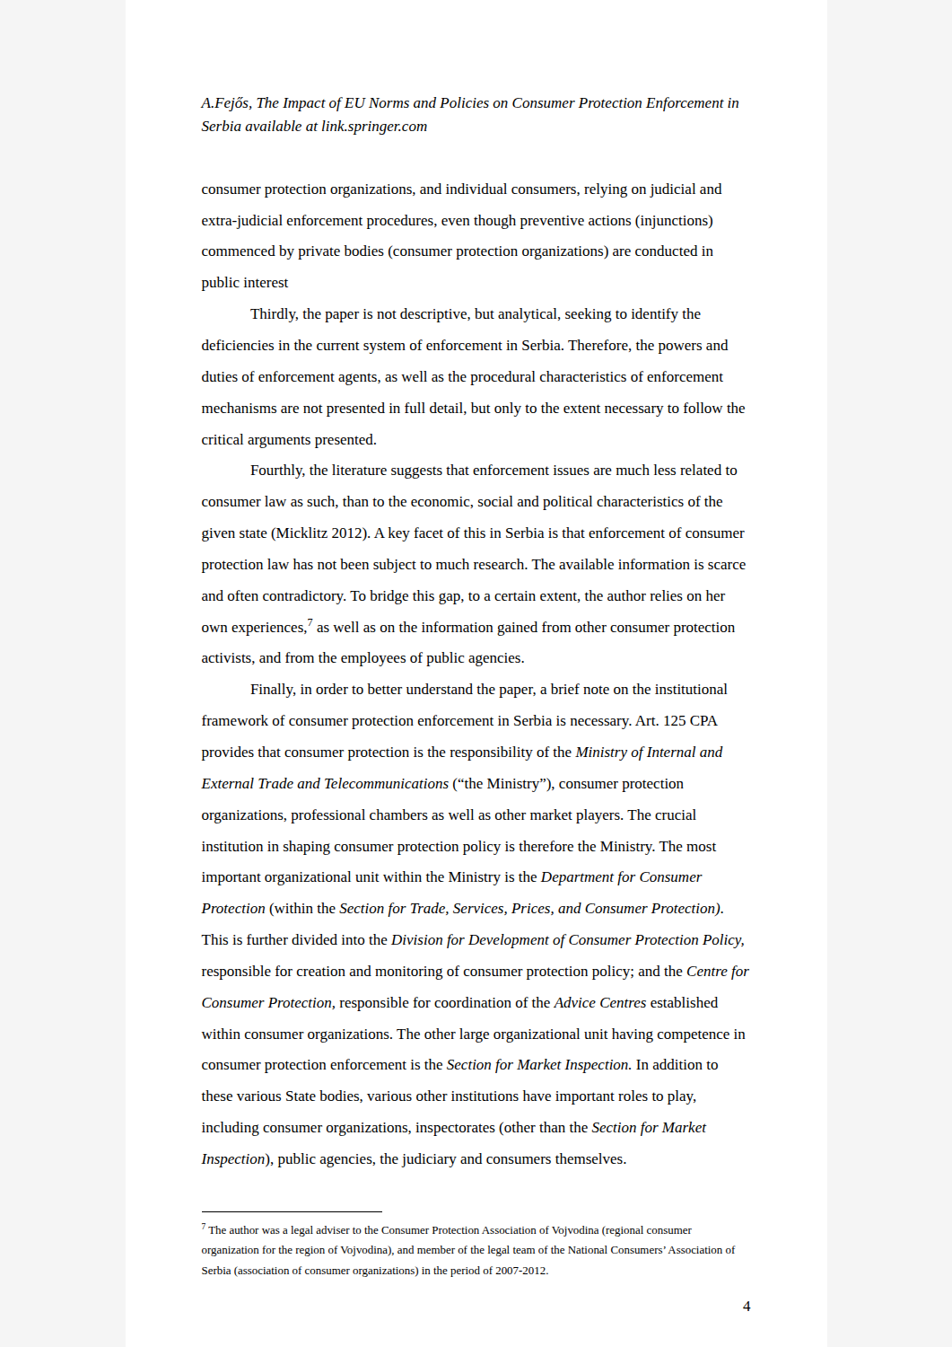A.Fejős, The Impact of EU Norms and Policies on Consumer Protection Enforcement in Serbia available at link.springer.com
consumer protection organizations, and individual consumers, relying on judicial and extra-judicial enforcement procedures, even though preventive actions (injunctions) commenced by private bodies (consumer protection organizations) are conducted in public interest
Thirdly, the paper is not descriptive, but analytical, seeking to identify the deficiencies in the current system of enforcement in Serbia. Therefore, the powers and duties of enforcement agents, as well as the procedural characteristics of enforcement mechanisms are not presented in full detail, but only to the extent necessary to follow the critical arguments presented.
Fourthly, the literature suggests that enforcement issues are much less related to consumer law as such, than to the economic, social and political characteristics of the given state (Micklitz 2012). A key facet of this in Serbia is that enforcement of consumer protection law has not been subject to much research. The available information is scarce and often contradictory. To bridge this gap, to a certain extent, the author relies on her own experiences,7 as well as on the information gained from other consumer protection activists, and from the employees of public agencies.
Finally, in order to better understand the paper, a brief note on the institutional framework of consumer protection enforcement in Serbia is necessary. Art. 125 CPA provides that consumer protection is the responsibility of the Ministry of Internal and External Trade and Telecommunications (“the Ministry”), consumer protection organizations, professional chambers as well as other market players. The crucial institution in shaping consumer protection policy is therefore the Ministry. The most important organizational unit within the Ministry is the Department for Consumer Protection (within the Section for Trade, Services, Prices, and Consumer Protection). This is further divided into the Division for Development of Consumer Protection Policy, responsible for creation and monitoring of consumer protection policy; and the Centre for Consumer Protection, responsible for coordination of the Advice Centres established within consumer organizations. The other large organizational unit having competence in consumer protection enforcement is the Section for Market Inspection. In addition to these various State bodies, various other institutions have important roles to play, including consumer organizations, inspectorates (other than the Section for Market Inspection), public agencies, the judiciary and consumers themselves.
7 The author was a legal adviser to the Consumer Protection Association of Vojvodina (regional consumer organization for the region of Vojvodina), and member of the legal team of the National Consumers’ Association of Serbia (association of consumer organizations) in the period of 2007-2012.
4